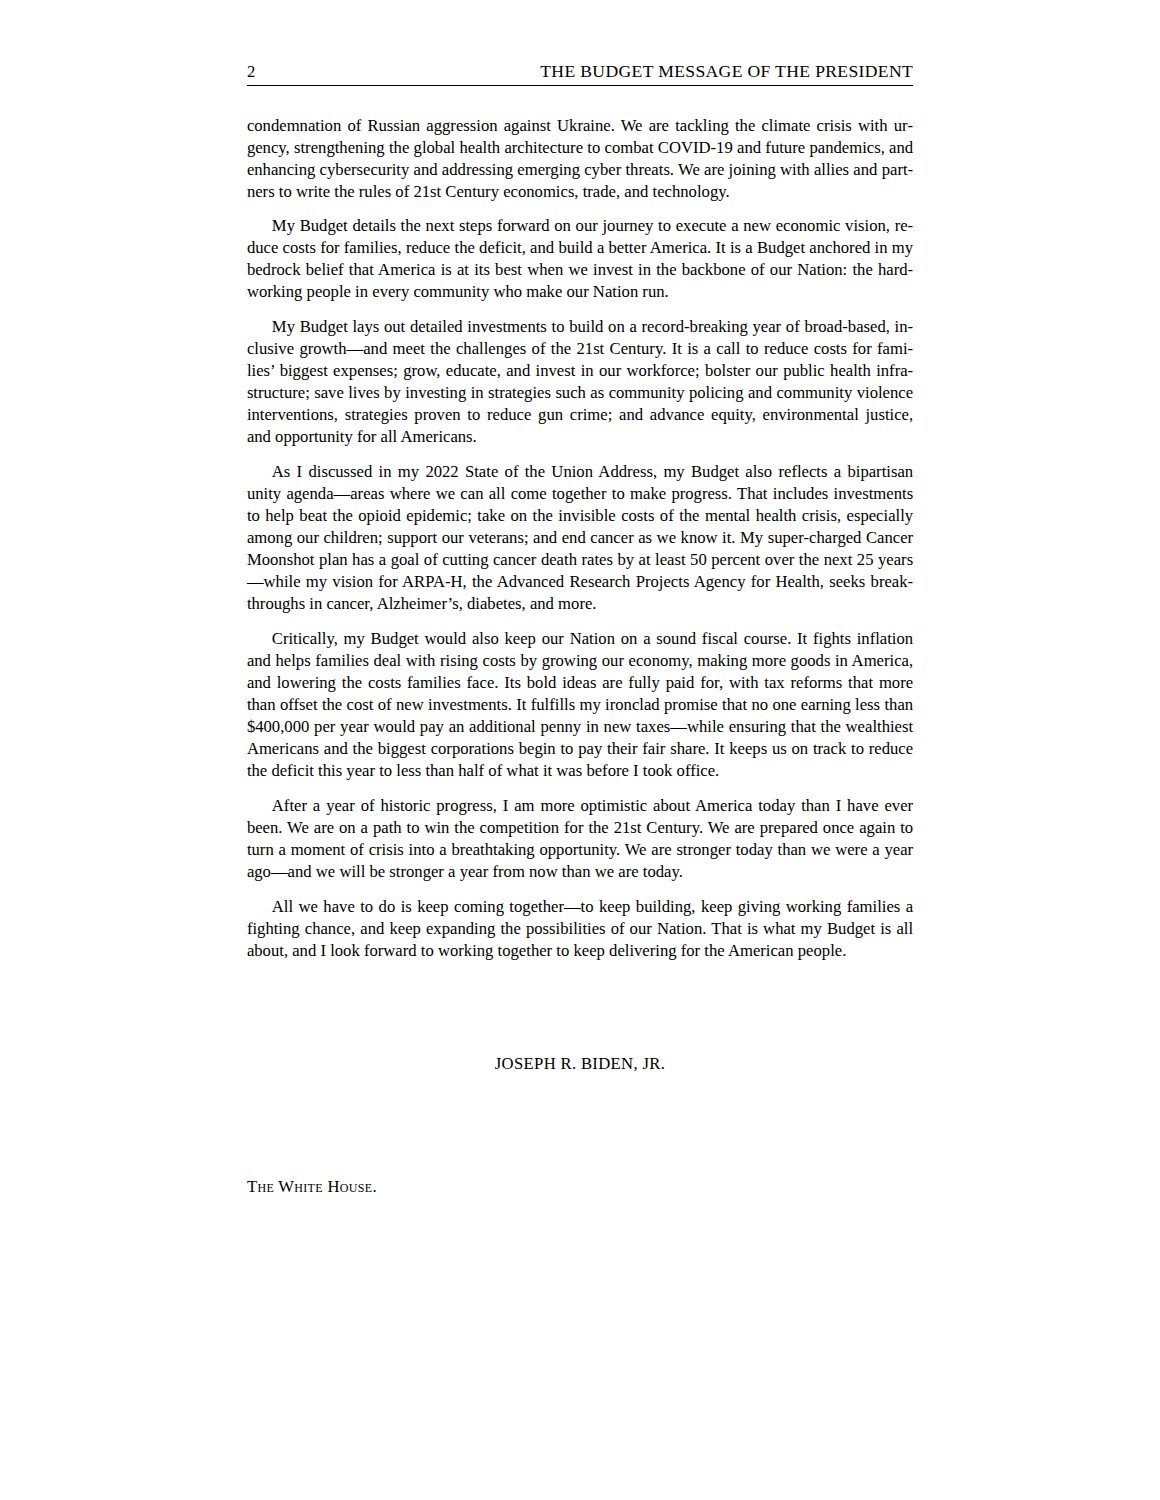2
The Budget Message of the President
condemnation of Russian aggression against Ukraine. We are tackling the climate crisis with urgency, strengthening the global health architecture to combat COVID-19 and future pandemics, and enhancing cybersecurity and addressing emerging cyber threats. We are joining with allies and partners to write the rules of 21st Century economics, trade, and technology.
My Budget details the next steps forward on our journey to execute a new economic vision, reduce costs for families, reduce the deficit, and build a better America. It is a Budget anchored in my bedrock belief that America is at its best when we invest in the backbone of our Nation: the hardworking people in every community who make our Nation run.
My Budget lays out detailed investments to build on a record-breaking year of broad-based, inclusive growth—and meet the challenges of the 21st Century. It is a call to reduce costs for families’ biggest expenses; grow, educate, and invest in our workforce; bolster our public health infrastructure; save lives by investing in strategies such as community policing and community violence interventions, strategies proven to reduce gun crime; and advance equity, environmental justice, and opportunity for all Americans.
As I discussed in my 2022 State of the Union Address, my Budget also reflects a bipartisan unity agenda—areas where we can all come together to make progress. That includes investments to help beat the opioid epidemic; take on the invisible costs of the mental health crisis, especially among our children; support our veterans; and end cancer as we know it. My super-charged Cancer Moonshot plan has a goal of cutting cancer death rates by at least 50 percent over the next 25 years—while my vision for ARPA-H, the Advanced Research Projects Agency for Health, seeks breakthroughs in cancer, Alzheimer’s, diabetes, and more.
Critically, my Budget would also keep our Nation on a sound fiscal course. It fights inflation and helps families deal with rising costs by growing our economy, making more goods in America, and lowering the costs families face. Its bold ideas are fully paid for, with tax reforms that more than offset the cost of new investments. It fulfills my ironclad promise that no one earning less than $400,000 per year would pay an additional penny in new taxes—while ensuring that the wealthiest Americans and the biggest corporations begin to pay their fair share. It keeps us on track to reduce the deficit this year to less than half of what it was before I took office.
After a year of historic progress, I am more optimistic about America today than I have ever been. We are on a path to win the competition for the 21st Century. We are prepared once again to turn a moment of crisis into a breathtaking opportunity. We are stronger today than we were a year ago—and we will be stronger a year from now than we are today.
All we have to do is keep coming together—to keep building, keep giving working families a fighting chance, and keep expanding the possibilities of our Nation. That is what my Budget is all about, and I look forward to working together to keep delivering for the American people.
JOSEPH R. BIDEN, JR.
The White House.